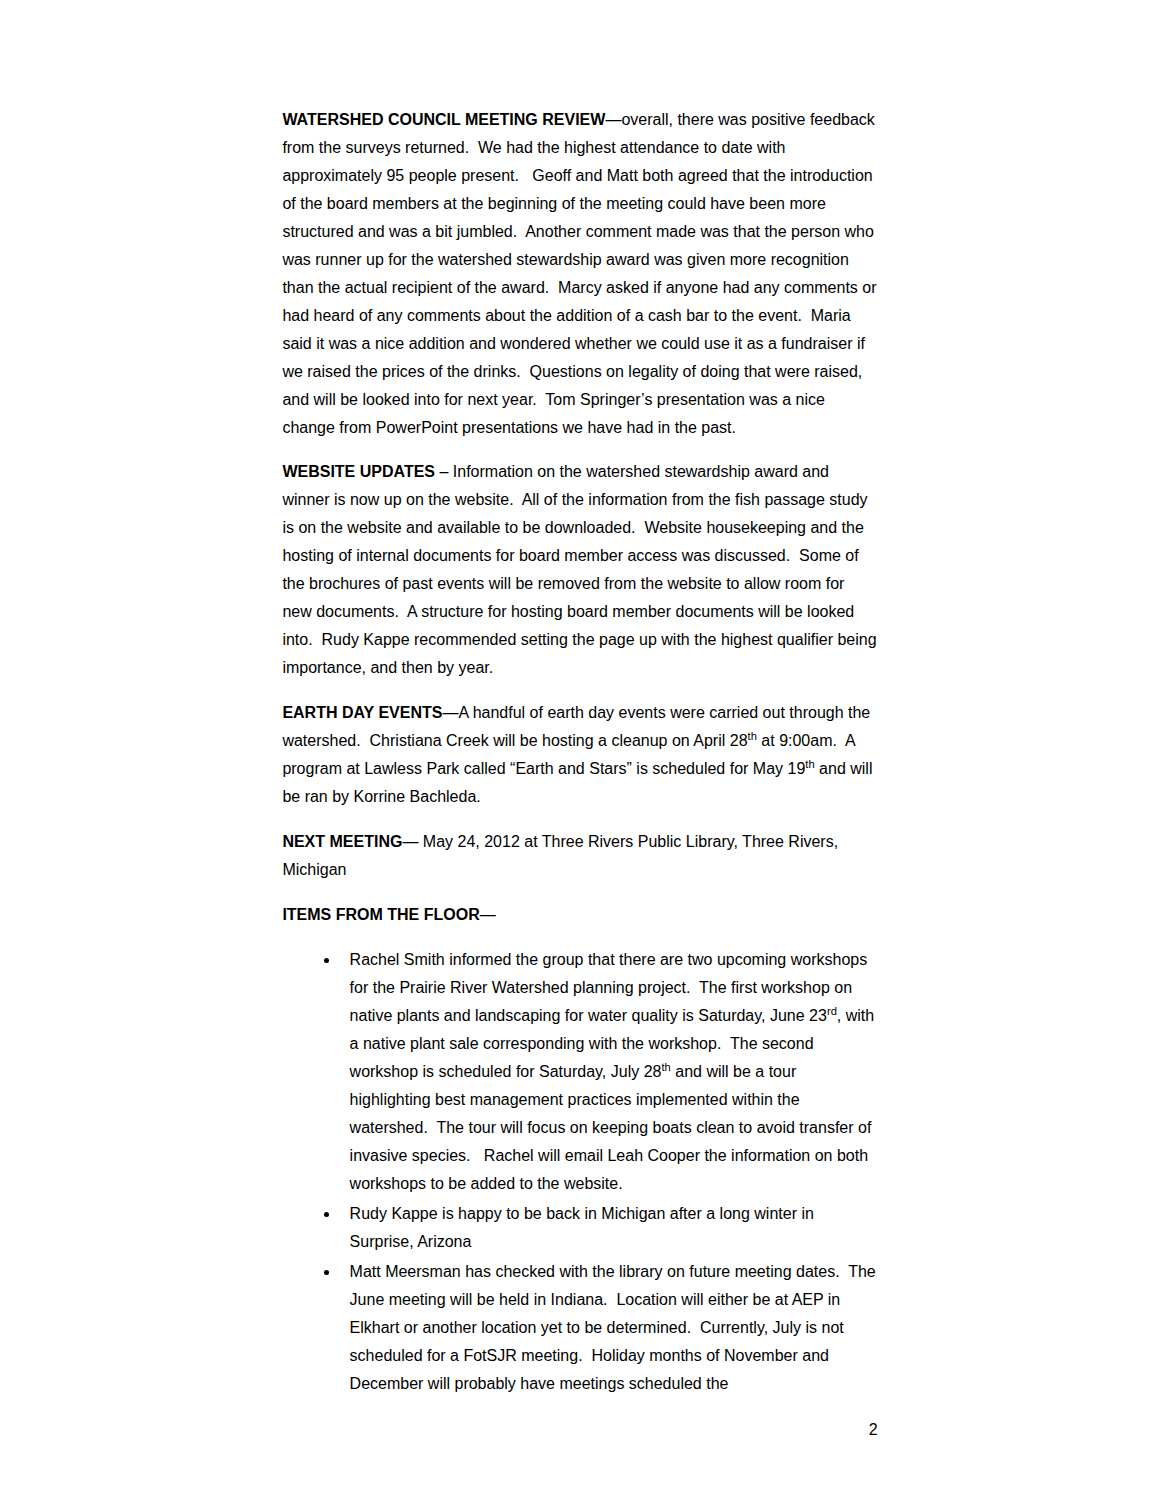WATERSHED COUNCIL MEETING REVIEW—overall, there was positive feedback from the surveys returned. We had the highest attendance to date with approximately 95 people present. Geoff and Matt both agreed that the introduction of the board members at the beginning of the meeting could have been more structured and was a bit jumbled. Another comment made was that the person who was runner up for the watershed stewardship award was given more recognition than the actual recipient of the award. Marcy asked if anyone had any comments or had heard of any comments about the addition of a cash bar to the event. Maria said it was a nice addition and wondered whether we could use it as a fundraiser if we raised the prices of the drinks. Questions on legality of doing that were raised, and will be looked into for next year. Tom Springer’s presentation was a nice change from PowerPoint presentations we have had in the past.
WEBSITE UPDATES – Information on the watershed stewardship award and winner is now up on the website. All of the information from the fish passage study is on the website and available to be downloaded. Website housekeeping and the hosting of internal documents for board member access was discussed. Some of the brochures of past events will be removed from the website to allow room for new documents. A structure for hosting board member documents will be looked into. Rudy Kappe recommended setting the page up with the highest qualifier being importance, and then by year.
EARTH DAY EVENTS—A handful of earth day events were carried out through the watershed. Christiana Creek will be hosting a cleanup on April 28th at 9:00am. A program at Lawless Park called “Earth and Stars” is scheduled for May 19th and will be ran by Korrine Bachleda.
NEXT MEETING— May 24, 2012 at Three Rivers Public Library, Three Rivers, Michigan
ITEMS FROM THE FLOOR—
Rachel Smith informed the group that there are two upcoming workshops for the Prairie River Watershed planning project. The first workshop on native plants and landscaping for water quality is Saturday, June 23rd, with a native plant sale corresponding with the workshop. The second workshop is scheduled for Saturday, July 28th and will be a tour highlighting best management practices implemented within the watershed. The tour will focus on keeping boats clean to avoid transfer of invasive species. Rachel will email Leah Cooper the information on both workshops to be added to the website.
Rudy Kappe is happy to be back in Michigan after a long winter in Surprise, Arizona
Matt Meersman has checked with the library on future meeting dates. The June meeting will be held in Indiana. Location will either be at AEP in Elkhart or another location yet to be determined. Currently, July is not scheduled for a FotSJR meeting. Holiday months of November and December will probably have meetings scheduled the
2